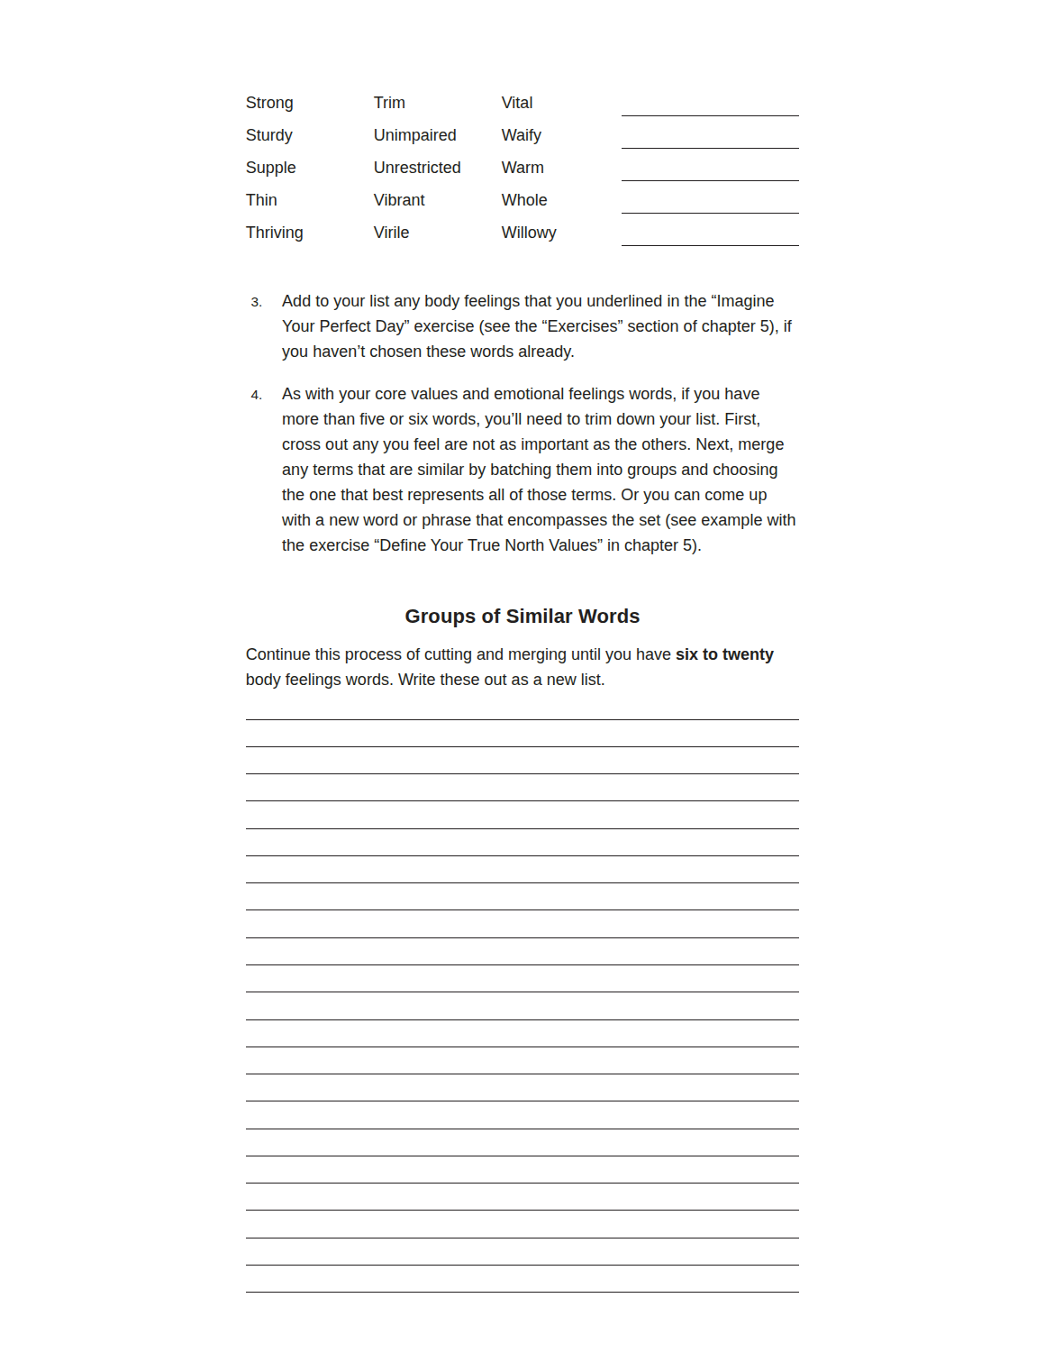| Strong | Trim | Vital | |
| Sturdy | Unimpaired | Waify | |
| Supple | Unrestricted | Warm | |
| Thin | Vibrant | Whole | |
| Thriving | Virile | Willowy | |
3. Add to your list any body feelings that you underlined in the “Imagine Your Perfect Day” exercise (see the “Exercises” section of chapter 5), if you haven’t chosen these words already.
4. As with your core values and emotional feelings words, if you have more than five or six words, you’ll need to trim down your list. First, cross out any you feel are not as important as the others. Next, merge any terms that are similar by batching them into groups and choosing the one that best represents all of those terms. Or you can come up with a new word or phrase that encompasses the set (see example with the exercise “Define Your True North Values” in chapter 5).
Groups of Similar Words
Continue this process of cutting and merging until you have six to twenty body feelings words. Write these out as a new list.